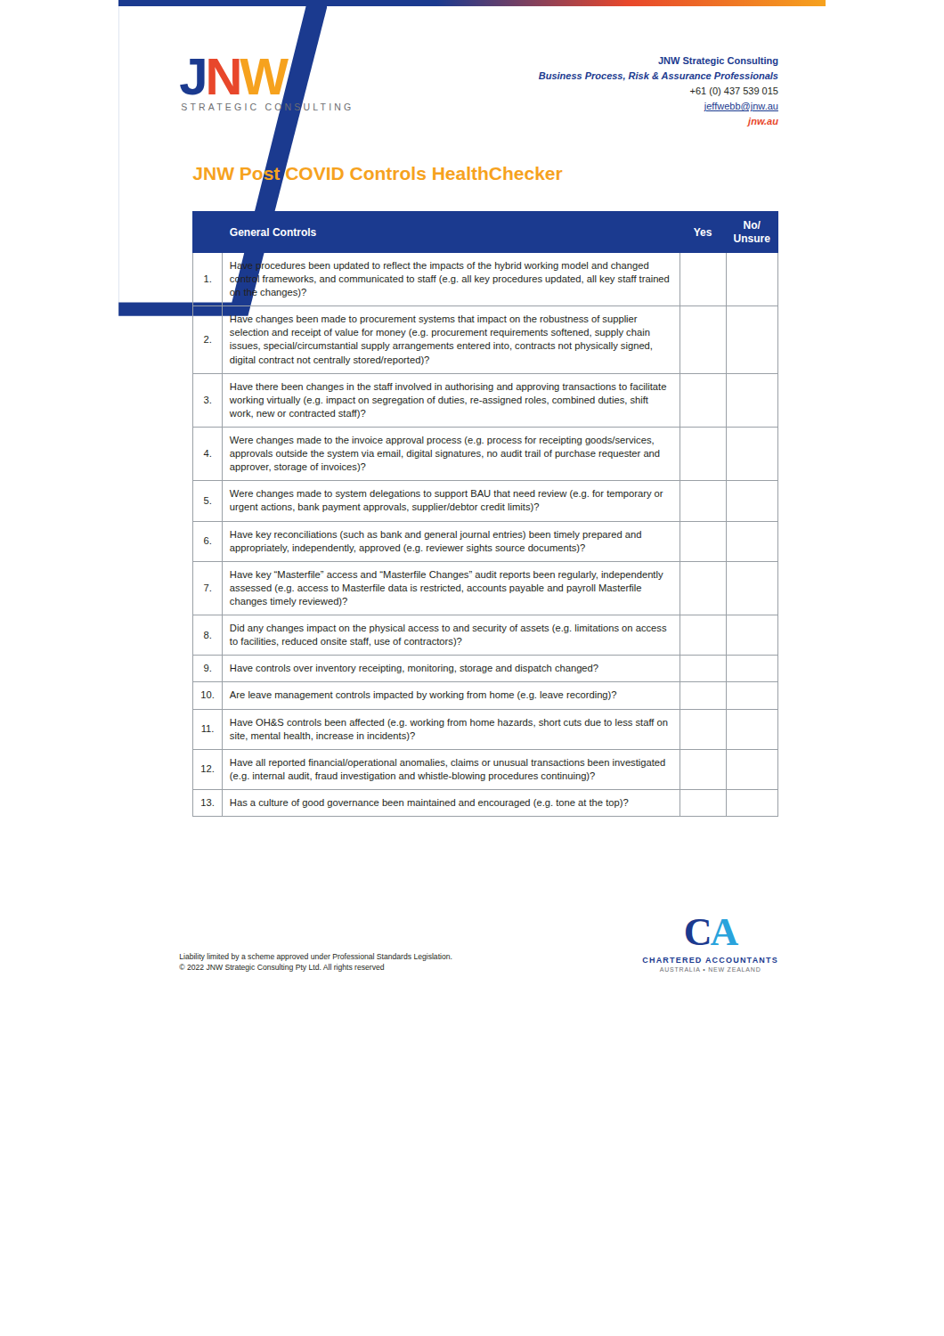JNW
STRATEGIC CONSULTING
JNW Strategic Consulting
Business Process, Risk & Assurance Professionals
+61 (0) 437 539 015
jeffwebb@jnw.au
jnw.au
JNW Post COVID Controls HealthChecker
| | General Controls | Yes | No/ Unsure |
| --- | --- | --- | --- |
| 1. | Have procedures been updated to reflect the impacts of the hybrid working model and changed control frameworks, and communicated to staff (e.g. all key procedures updated, all key staff trained on the changes)? | | |
| 2. | Have changes been made to procurement systems that impact on the robustness of supplier selection and receipt of value for money (e.g. procurement requirements softened, supply chain issues, special/circumstantial supply arrangements entered into, contracts not physically signed, digital contract not centrally stored/reported)? | | |
| 3. | Have there been changes in the staff involved in authorising and approving transactions to facilitate working virtually (e.g. impact on segregation of duties, re-assigned roles, combined duties, shift work, new or contracted staff)? | | |
| 4. | Were changes made to the invoice approval process (e.g. process for receipting goods/services, approvals outside the system via email, digital signatures, no audit trail of purchase requester and approver, storage of invoices)? | | |
| 5. | Were changes made to system delegations to support BAU that need review (e.g. for temporary or urgent actions, bank payment approvals, supplier/debtor credit limits)? | | |
| 6. | Have key reconciliations (such as bank and general journal entries) been timely prepared and appropriately, independently, approved (e.g. reviewer sights source documents)? | | |
| 7. | Have key “Masterfile” access and “Masterfile Changes” audit reports been regularly, independently assessed (e.g. access to Masterfile data is restricted, accounts payable and payroll Masterfile changes timely reviewed)? | | |
| 8. | Did any changes impact on the physical access to and security of assets (e.g. limitations on access to facilities, reduced onsite staff, use of contractors)? | | |
| 9. | Have controls over inventory receipting, monitoring, storage and dispatch changed? | | |
| 10. | Are leave management controls impacted by working from home (e.g. leave recording)? | | |
| 11. | Have OH&S controls been affected (e.g. working from home hazards, short cuts due to less staff on site, mental health, increase in incidents)? | | |
| 12. | Have all reported financial/operational anomalies, claims or unusual transactions been investigated (e.g. internal audit, fraud investigation and whistle-blowing procedures continuing)? | | |
| 13. | Has a culture of good governance been maintained and encouraged (e.g. tone at the top)? | | |
Liability limited by a scheme approved under Professional Standards Legislation.
© 2022 JNW Strategic Consulting Pty Ltd. All rights reserved
CA
CHARTERED ACCOUNTANTS
AUSTRALIA • NEW ZEALAND